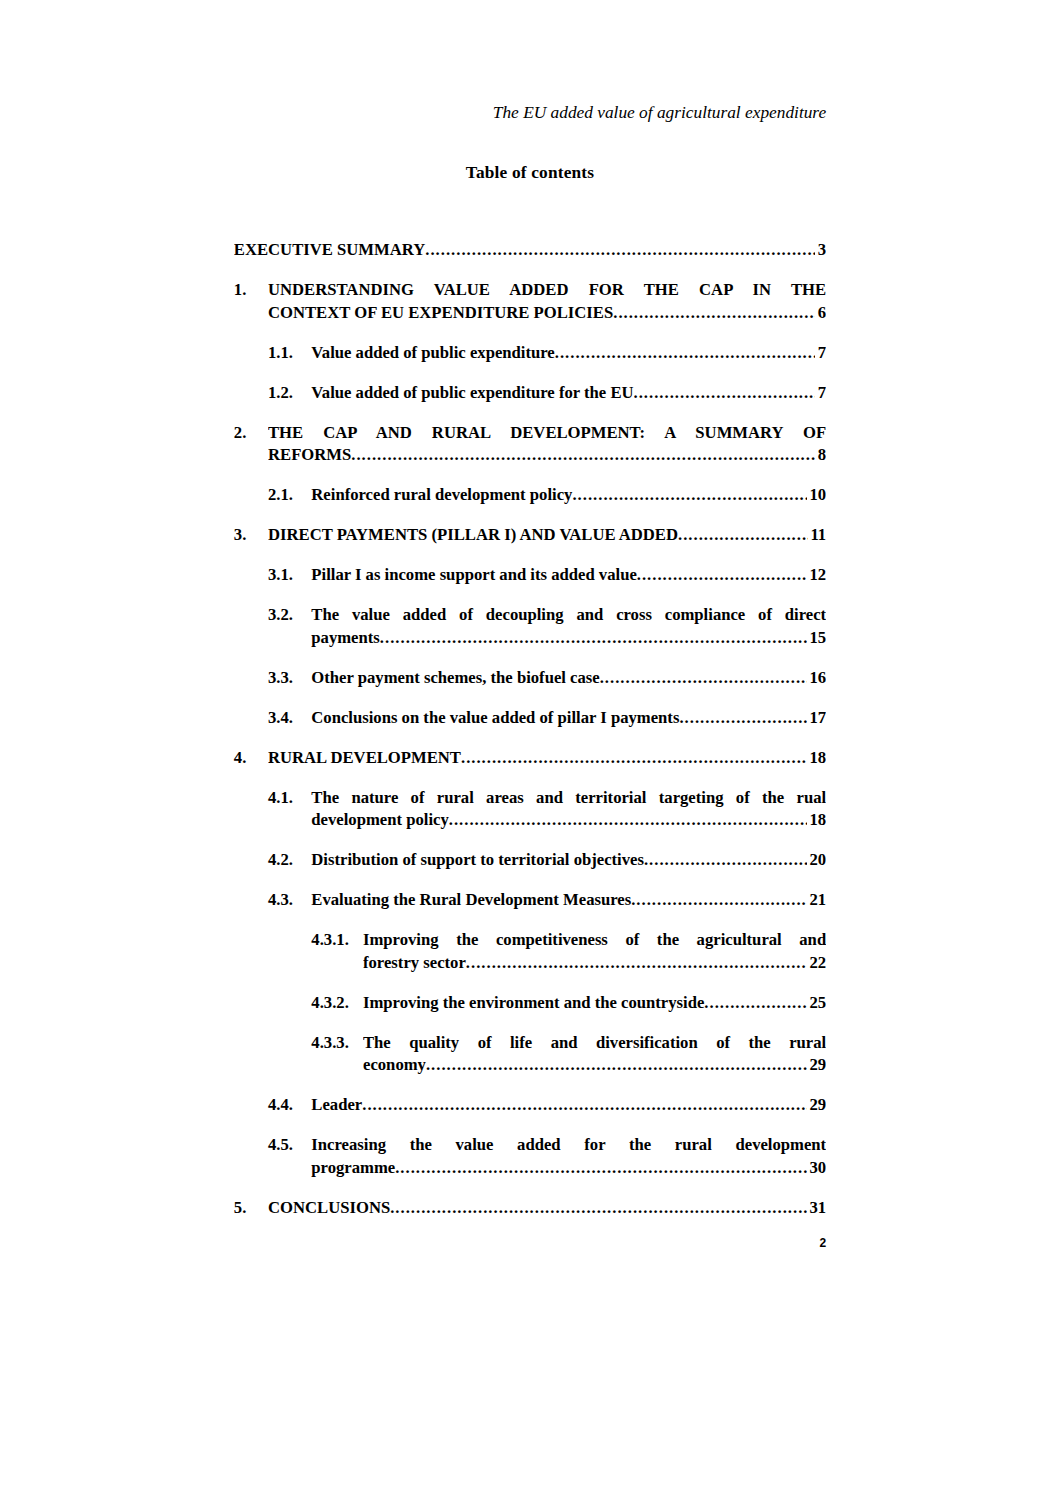The EU added value of agricultural expenditure
Table of contents
EXECUTIVE SUMMARY 3
1.
UNDERSTANDING VALUE ADDED FOR THE CAP IN THE CONTEXT OF EU EXPENDITURE POLICIES 6
1.1.
Value added of public expenditure 7
1.2.
Value added of public expenditure for the EU 7
2.
THE CAP AND RURAL DEVELOPMENT: A SUMMARY OF REFORMS 8
2.1.
Reinforced rural development policy 10
3.
DIRECT PAYMENTS (PILLAR I) AND VALUE ADDED 11
3.1.
Pillar I as income support and its added value 12
3.2.
The value added of decoupling and cross compliance of direct payments 15
3.3.
Other payment schemes, the biofuel case 16
3.4.
Conclusions on the value added of pillar I payments 17
4.
RURAL DEVELOPMENT 18
4.1.
The nature of rural areas and territorial targeting of the rual development policy 18
4.2.
Distribution of support to territorial objectives 20
4.3.
Evaluating the Rural Development Measures 21
4.3.1.
Improving the competitiveness of the agricultural and forestry sector 22
4.3.2.
Improving the environment and the countryside 25
4.3.3.
The quality of life and diversification of the rural economy 29
4.4.
Leader 29
4.5.
Increasing the value added for the rural development programme 30
5.
CONCLUSIONS 31
2